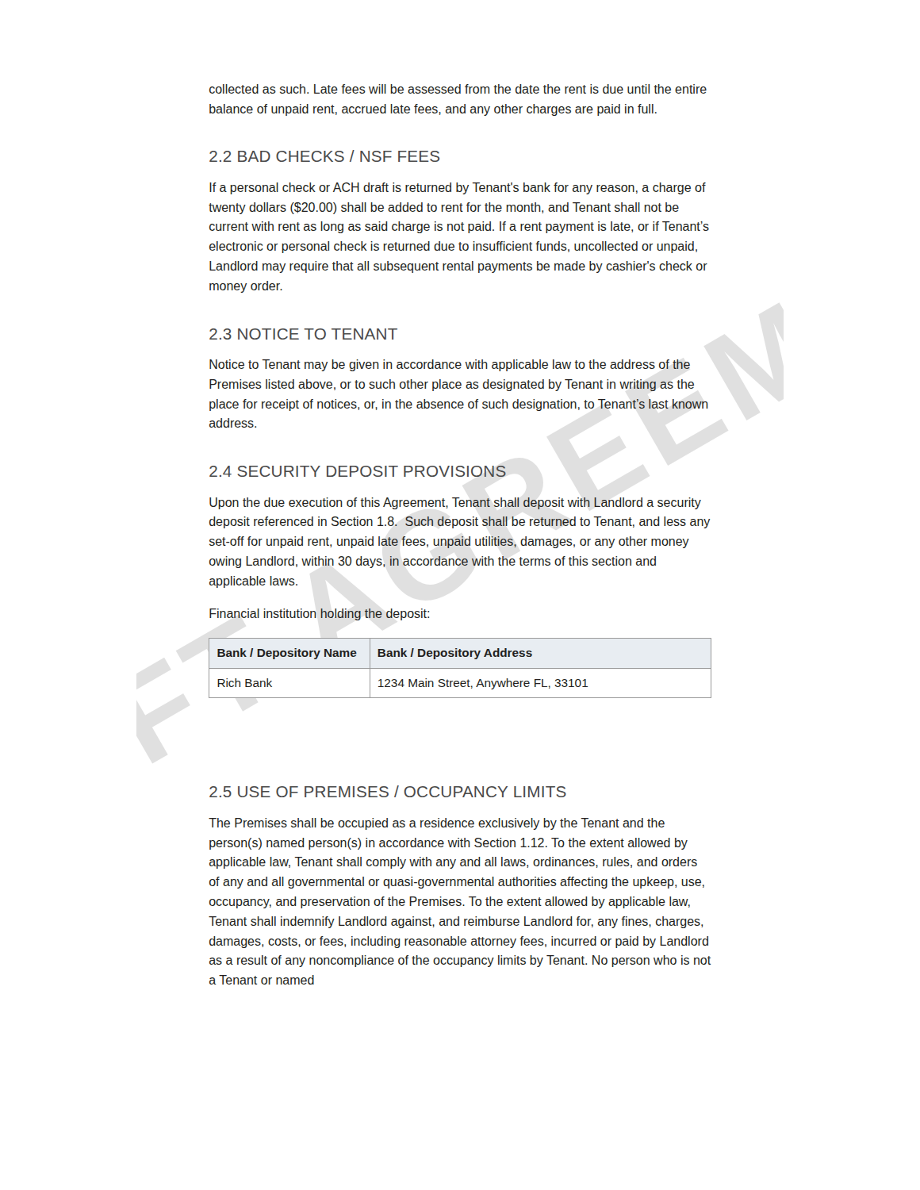DRAFT AGREEMENT
collected as such. Late fees will be assessed from the date the rent is due until the entire balance of unpaid rent, accrued late fees, and any other charges are paid in full.
2.2 BAD CHECKS / NSF FEES
If a personal check or ACH draft is returned by Tenant's bank for any reason, a charge of twenty dollars ($20.00) shall be added to rent for the month, and Tenant shall not be current with rent as long as said charge is not paid. If a rent payment is late, or if Tenant’s electronic or personal check is returned due to insufficient funds, uncollected or unpaid, Landlord may require that all subsequent rental payments be made by cashier's check or money order.
2.3 NOTICE TO TENANT
Notice to Tenant may be given in accordance with applicable law to the address of the Premises listed above, or to such other place as designated by Tenant in writing as the place for receipt of notices, or, in the absence of such designation, to Tenant’s last known address.
2.4 SECURITY DEPOSIT PROVISIONS
Upon the due execution of this Agreement, Tenant shall deposit with Landlord a security deposit referenced in Section 1.8. Such deposit shall be returned to Tenant, and less any set-off for unpaid rent, unpaid late fees, unpaid utilities, damages, or any other money owing Landlord, within 30 days, in accordance with the terms of this section and applicable laws.
Financial institution holding the deposit:
| Bank / Depository Name | Bank / Depository Address |
| --- | --- |
| Rich Bank | 1234 Main Street, Anywhere FL, 33101 |
2.5 USE OF PREMISES / OCCUPANCY LIMITS
The Premises shall be occupied as a residence exclusively by the Tenant and the person(s) named person(s) in accordance with Section 1.12. To the extent allowed by applicable law, Tenant shall comply with any and all laws, ordinances, rules, and orders of any and all governmental or quasi-governmental authorities affecting the upkeep, use, occupancy, and preservation of the Premises. To the extent allowed by applicable law, Tenant shall indemnify Landlord against, and reimburse Landlord for, any fines, charges, damages, costs, or fees, including reasonable attorney fees, incurred or paid by Landlord as a result of any noncompliance of the occupancy limits by Tenant. No person who is not a Tenant or named